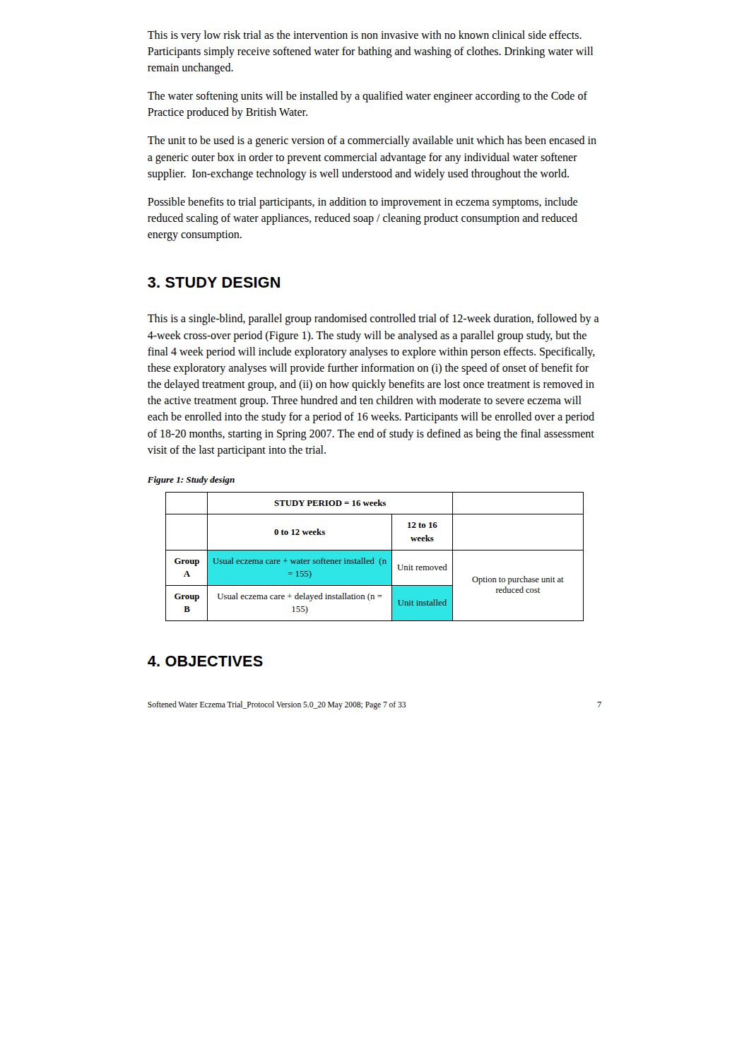This is very low risk trial as the intervention is non invasive with no known clinical side effects. Participants simply receive softened water for bathing and washing of clothes. Drinking water will remain unchanged.
The water softening units will be installed by a qualified water engineer according to the Code of Practice produced by British Water.
The unit to be used is a generic version of a commercially available unit which has been encased in a generic outer box in order to prevent commercial advantage for any individual water softener supplier. Ion-exchange technology is well understood and widely used throughout the world.
Possible benefits to trial participants, in addition to improvement in eczema symptoms, include reduced scaling of water appliances, reduced soap / cleaning product consumption and reduced energy consumption.
3. STUDY DESIGN
This is a single-blind, parallel group randomised controlled trial of 12-week duration, followed by a 4-week cross-over period (Figure 1). The study will be analysed as a parallel group study, but the final 4 week period will include exploratory analyses to explore within person effects. Specifically, these exploratory analyses will provide further information on (i) the speed of onset of benefit for the delayed treatment group, and (ii) on how quickly benefits are lost once treatment is removed in the active treatment group. Three hundred and ten children with moderate to severe eczema will each be enrolled into the study for a period of 16 weeks. Participants will be enrolled over a period of 18-20 months, starting in Spring 2007. The end of study is defined as being the final assessment visit of the last participant into the trial.
Figure 1: Study design
| | STUDY PERIOD = 16 weeks | |
| | 0 to 12 weeks | 12 to 16 weeks | |
| Group A | Usual eczema care + water softener installed (n = 155) | Unit removed | Option to purchase unit at reduced cost |
| Group B | Usual eczema care + delayed installation (n = 155) | Unit installed |
4. OBJECTIVES
Softened Water Eczema Trial_Protocol Version 5.0_20 May 2008; Page 7 of 33 7